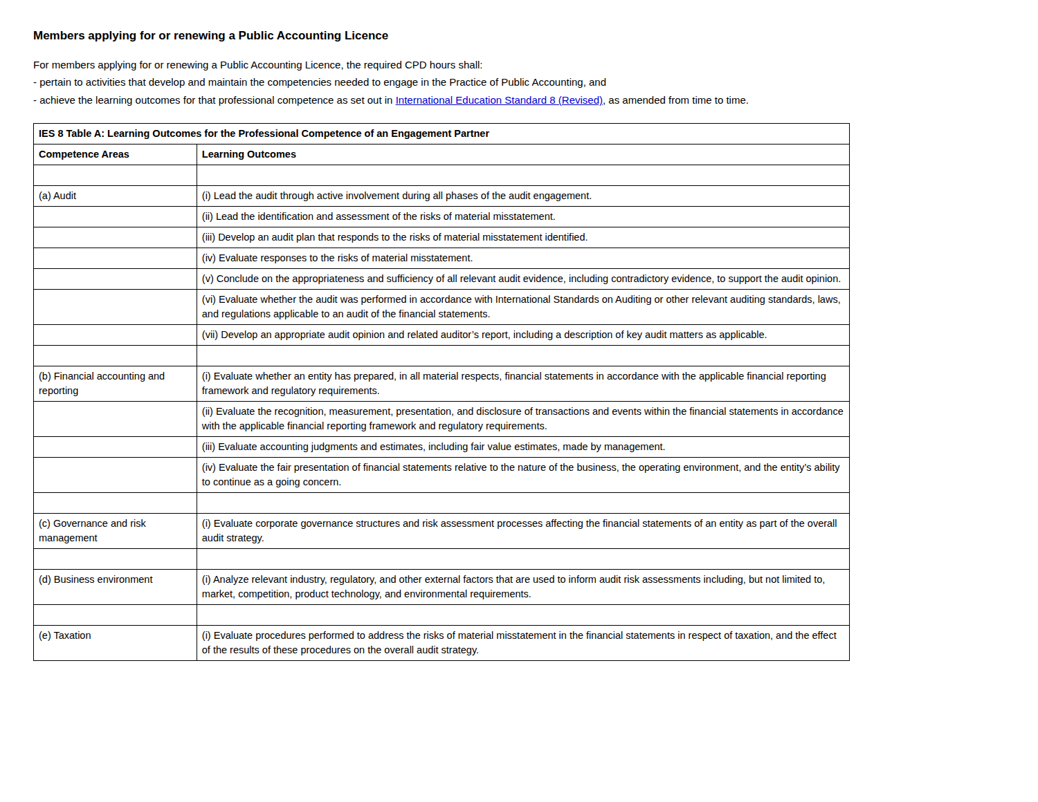Members applying for or renewing a Public Accounting Licence
For members applying for or renewing a Public Accounting Licence, the required CPD hours shall:
- pertain to activities that develop and maintain the competencies needed to engage in the Practice of Public Accounting, and
- achieve the learning outcomes for that professional competence as set out in International Education Standard 8 (Revised), as amended from time to time.
IES 8 Table A: Learning Outcomes for the Professional Competence of an Engagement Partner
| Competence Areas | Learning Outcomes |
| --- | --- |
| (a) Audit | (i) Lead the audit through active involvement during all phases of the audit engagement. |
| | (ii) Lead the identification and assessment of the risks of material misstatement. |
| | (iii) Develop an audit plan that responds to the risks of material misstatement identified. |
| | (iv) Evaluate responses to the risks of material misstatement. |
| | (v) Conclude on the appropriateness and sufficiency of all relevant audit evidence, including contradictory evidence, to support the audit opinion. |
| | (vi) Evaluate whether the audit was performed in accordance with International Standards on Auditing or other relevant auditing standards, laws, and regulations applicable to an audit of the financial statements. |
| | (vii) Develop an appropriate audit opinion and related auditor’s report, including a description of key audit matters as applicable. |
| (b) Financial accounting and reporting | (i) Evaluate whether an entity has prepared, in all material respects, financial statements in accordance with the applicable financial reporting framework and regulatory requirements. |
| | (ii) Evaluate the recognition, measurement, presentation, and disclosure of transactions and events within the financial statements in accordance with the applicable financial reporting framework and regulatory requirements. |
| | (iii) Evaluate accounting judgments and estimates, including fair value estimates, made by management. |
| | (iv) Evaluate the fair presentation of financial statements relative to the nature of the business, the operating environment, and the entity’s ability to continue as a going concern. |
| (c) Governance and risk management | (i) Evaluate corporate governance structures and risk assessment processes affecting the financial statements of an entity as part of the overall audit strategy. |
| (d) Business environment | (i) Analyze relevant industry, regulatory, and other external factors that are used to inform audit risk assessments including, but not limited to, market, competition, product technology, and environmental requirements. |
| (e) Taxation | (i) Evaluate procedures performed to address the risks of material misstatement in the financial statements in respect of taxation, and the effect of the results of these procedures on the overall audit strategy. |